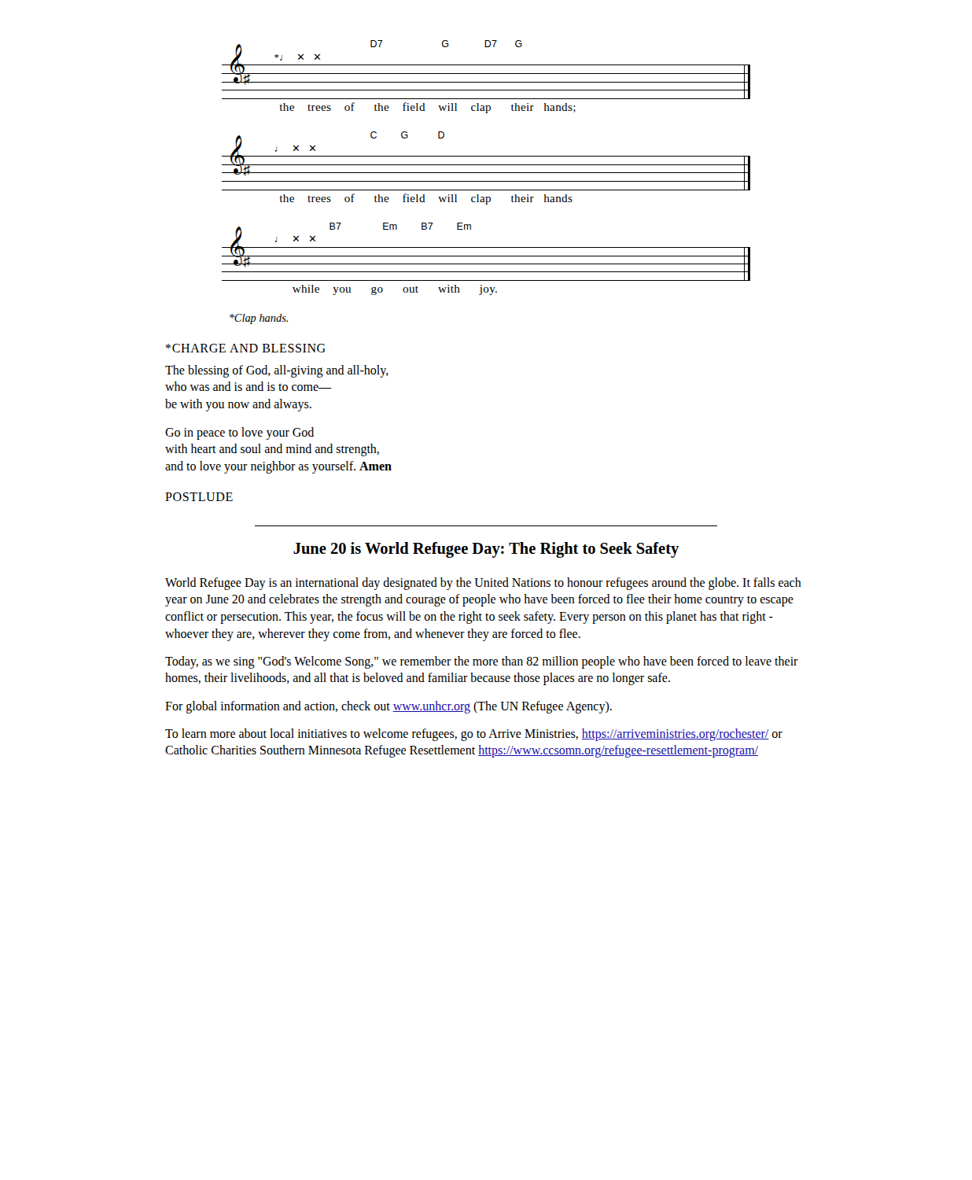D7 G D7 G
*♩ ✕ ✕
𝄞 ♯
the trees of the field will clap their hands;
C G D
♩ ✕ ✕
𝄞 ♯
the trees of the field will clap their hands
B7 Em B7 Em
♩ ✕ ✕
𝄞 ♯
while you go out with joy.
*Clap hands.
*Charge and Blessing
The blessing of God, all-giving and all-holy,
who was and is and is to come—
be with you now and always.
Go in peace to love your God
with heart and soul and mind and strength,
and to love your neighbor as yourself. Amen
Postlude
June 20 is World Refugee Day: The Right to Seek Safety
World Refugee Day is an international day designated by the United Nations to honour refugees around the globe. It falls each year on June 20 and celebrates the strength and courage of people who have been forced to flee their home country to escape conflict or persecution. This year, the focus will be on the right to seek safety. Every person on this planet has that right - whoever they are, wherever they come from, and whenever they are forced to flee.
Today, as we sing "God's Welcome Song," we remember the more than 82 million people who have been forced to leave their homes, their livelihoods, and all that is beloved and familiar because those places are no longer safe.
For global information and action, check out www.unhcr.org (The UN Refugee Agency).
To learn more about local initiatives to welcome refugees, go to Arrive Ministries, https://arriveministries.org/rochester/ or Catholic Charities Southern Minnesota Refugee Resettlement https://www.ccsomn.org/refugee-resettlement-program/